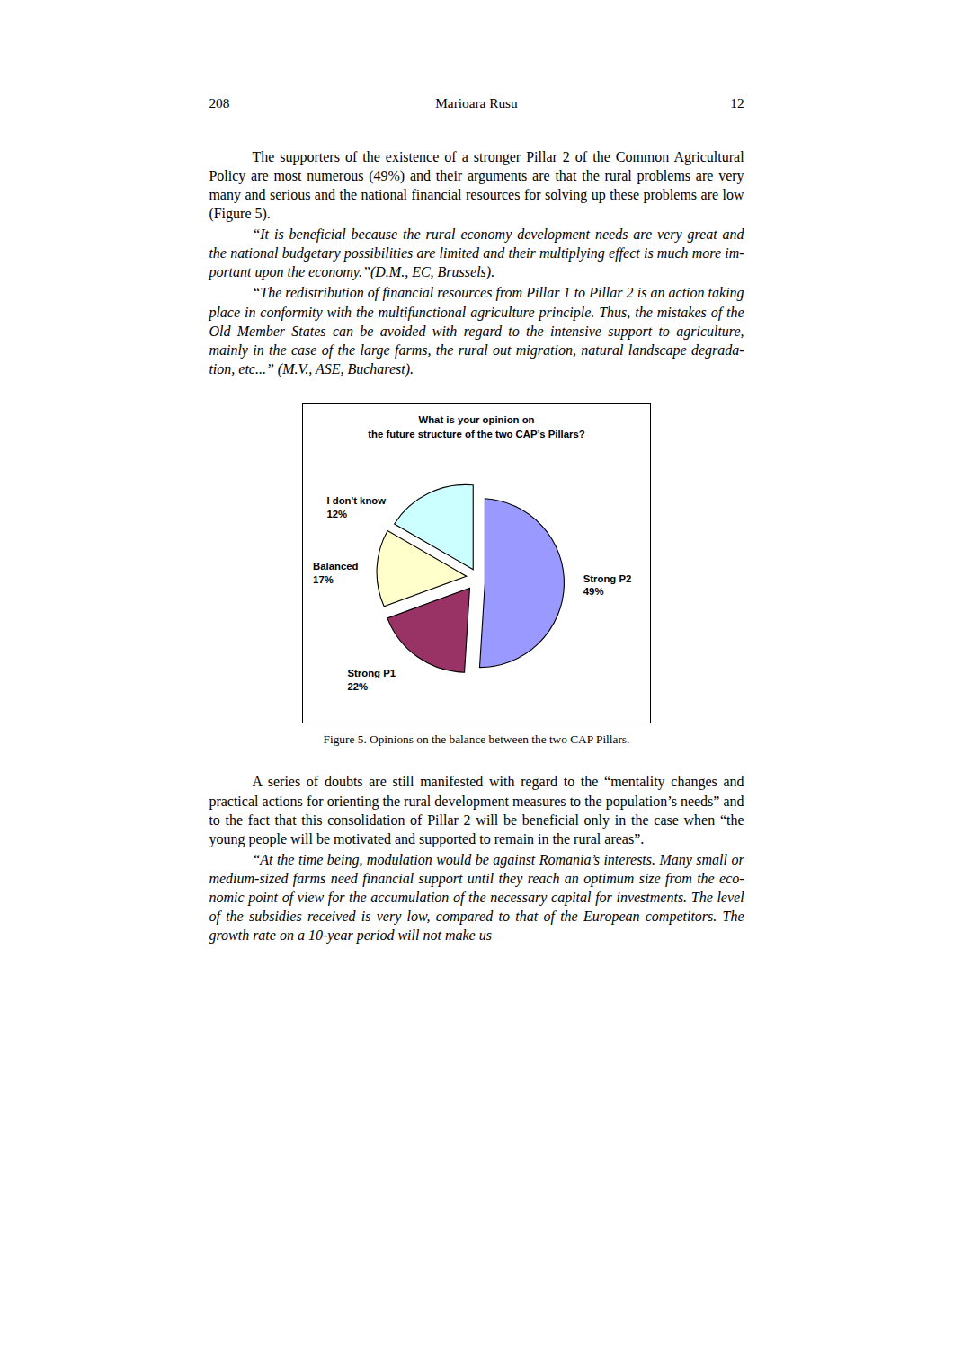208
Marioara Rusu
12
The supporters of the existence of a stronger Pillar 2 of the Common Agricultural Policy are most numerous (49%) and their arguments are that the rural problems are very many and serious and the national financial resources for solving up these problems are low (Figure 5).
“It is beneficial because the rural economy development needs are very great and the national budgetary possibilities are limited and their multiplying effect is much more important upon the economy.”(D.M., EC, Brussels).
“The redistribution of financial resources from Pillar 1 to Pillar 2 is an action taking place in conformity with the multifunctional agriculture principle. Thus, the mistakes of the Old Member States can be avoided with regard to the intensive support to agriculture, mainly in the case of the large farms, the rural out migration, natural landscape degradation, etc...” (M.V., ASE, Bucharest).
What is your opinion on
the future structure of the two CAP’s Pillars?
I don't know
12%
Balanced
17%
Strong P1
22%
Strong P2
49%
Figure 5. Opinions on the balance between the two CAP Pillars.
A series of doubts are still manifested with regard to the “mentality changes and practical actions for orienting the rural development measures to the population’s needs” and to the fact that this consolidation of Pillar 2 will be beneficial only in the case when “the young people will be motivated and supported to remain in the rural areas”.
“At the time being, modulation would be against Romania’s interests. Many small or medium-sized farms need financial support until they reach an optimum size from the economic point of view for the accumulation of the necessary capital for investments. The level of the subsidies received is very low, compared to that of the European competitors. The growth rate on a 10-year period will not make us